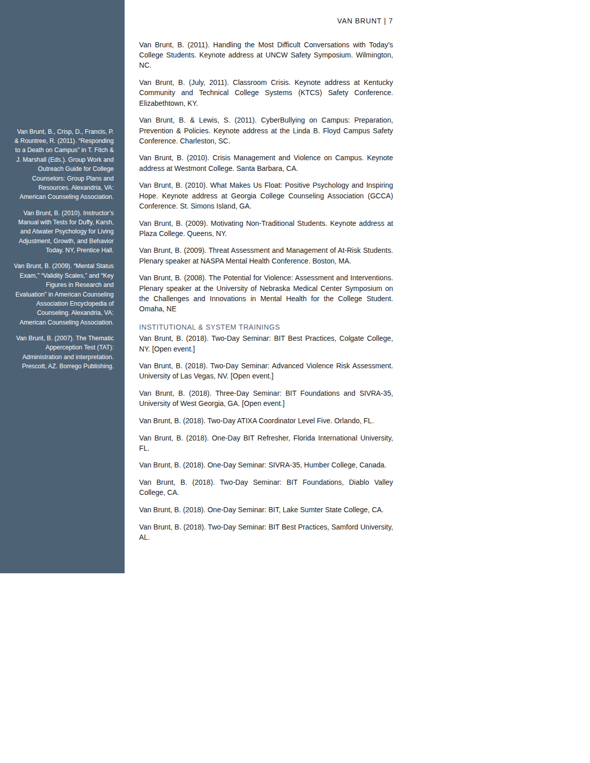Van Brunt, B., Crisp, D., Francis, P. & Rountree, R. (2011). “Responding to a Death on Campus” in T. Fitch & J. Marshall (Eds.). Group Work and Outreach Guide for College Counselors: Group Plans and Resources. Alexandria, VA: American Counseling Association.
Van Brunt, B. (2010). Instructor’s Manual with Tests for Duffy, Karsh, and Atwater Psychology for Living Adjustment, Growth, and Behavior Today. NY, Prentice Hall.
Van Brunt, B. (2009). “Mental Status Exam,” “Validity Scales,” and “Key Figures in Research and Evaluation” in American Counseling Association Encyclopedia of Counseling. Alexandria, VA: American Counseling Association.
Van Brunt, B. (2007). The Thematic Apperception Test (TAT): Administration and interpretation. Prescott, AZ. Borrego Publishing.
VAN BRUNT | 7
Van Brunt, B. (2011). Handling the Most Difficult Conversations with Today’s College Students. Keynote address at UNCW Safety Symposium. Wilmington, NC.
Van Brunt, B. (July, 2011). Classroom Crisis. Keynote address at Kentucky Community and Technical College Systems (KTCS) Safety Conference. Elizabethtown, KY.
Van Brunt, B. & Lewis, S. (2011). Cyber​Bullying on Campus: Preparation, Prevention & Policies. Keynote address at the Linda B. Floyd Campus Safety Conference. Charleston, SC.
Van Brunt, B. (2010). Crisis Management and Violence on Campus. Keynote address at Westmont College. Santa Barbara, CA.
Van Brunt, B. (2010). What Makes Us Float: Positive Psychology and Inspiring Hope. Keynote address at Georgia College Counseling Association (GCCA) Conference. St. Simons Island, GA.
Van Brunt, B. (2009). Motivating Non-Traditional Students. Keynote address at Plaza College. Queens, NY.
Van Brunt, B. (2009). Threat Assessment and Management of At-Risk Students. Plenary speaker at NASPA Mental Health Conference. Boston, MA.
Van Brunt, B. (2008). The Potential for Violence: Assessment and Interventions. Plenary speaker at the University of Nebraska Medical Center Symposium on the Challenges and Innovations in Mental Health for the College Student. Omaha, NE
Institutional & System Trainings
Van Brunt, B. (2018). Two-Day Seminar: BIT Best Practices, Colgate College, NY. [Open event.]
Van Brunt, B. (2018). Two-Day Seminar: Advanced Violence Risk Assessment. University of Las Vegas, NV. [Open event.]
Van Brunt, B. (2018). Three-Day Seminar: BIT Foundations and SIVRA-35, University of West Georgia, GA. [Open event.]
Van Brunt, B. (2018). Two-Day ATIXA Coordinator Level Five. Orlando, FL.
Van Brunt, B. (2018). One-Day BIT Refresher, Florida International University, FL.
Van Brunt, B. (2018). One-Day Seminar: SIVRA-35, Humber College, Canada.
Van Brunt, B. (2018). Two-Day Seminar: BIT Foundations, Diablo Valley College, CA.
Van Brunt, B. (2018). One-Day Seminar: BIT, Lake Sumter State College, CA.
Van Brunt, B. (2018). Two-Day Seminar: BIT Best Practices, Samford University, AL.